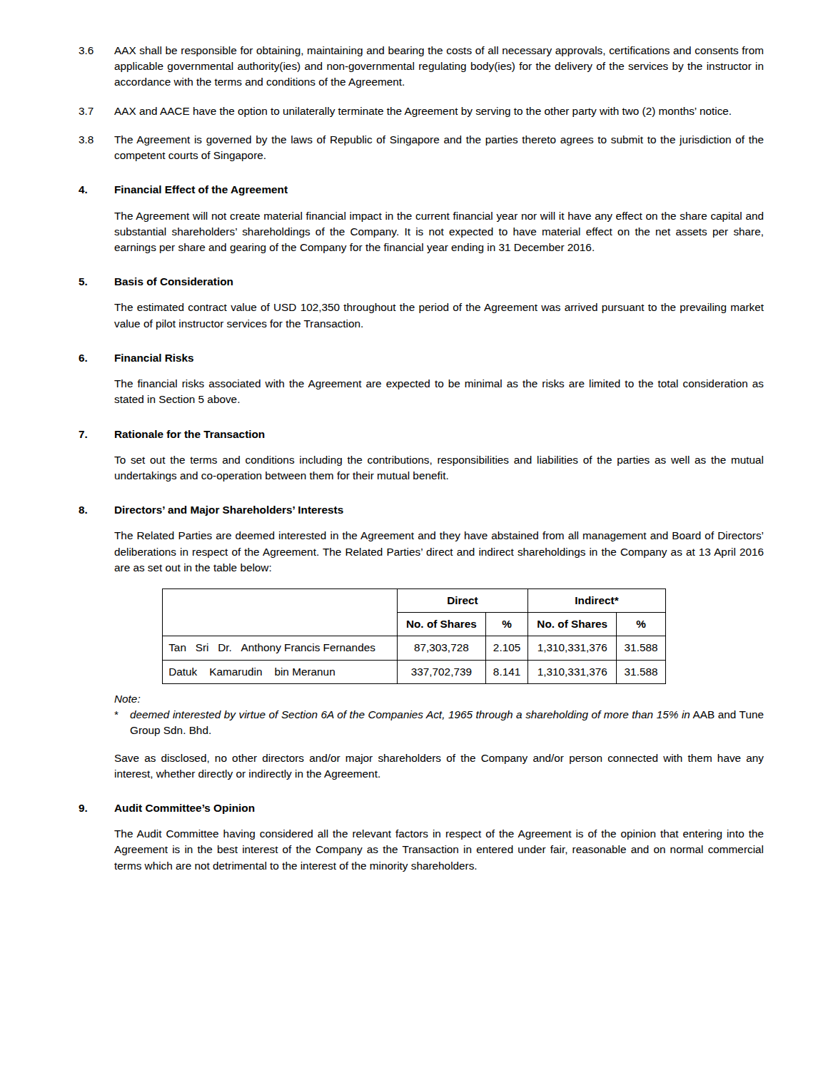3.6
AAX shall be responsible for obtaining, maintaining and bearing the costs of all necessary approvals, certifications and consents from applicable governmental authority(ies) and non-governmental regulating body(ies) for the delivery of the services by the instructor in accordance with the terms and conditions of the Agreement.
3.7
AAX and AACE have the option to unilaterally terminate the Agreement by serving to the other party with two (2) months’ notice.
3.8
The Agreement is governed by the laws of Republic of Singapore and the parties thereto agrees to submit to the jurisdiction of the competent courts of Singapore.
4.
Financial Effect of the Agreement
The Agreement will not create material financial impact in the current financial year nor will it have any effect on the share capital and substantial shareholders’ shareholdings of the Company. It is not expected to have material effect on the net assets per share, earnings per share and gearing of the Company for the financial year ending in 31 December 2016.
5.
Basis of Consideration
The estimated contract value of USD 102,350 throughout the period of the Agreement was arrived pursuant to the prevailing market value of pilot instructor services for the Transaction.
6.
Financial Risks
The financial risks associated with the Agreement are expected to be minimal as the risks are limited to the total consideration as stated in Section 5 above.
7.
Rationale for the Transaction
To set out the terms and conditions including the contributions, responsibilities and liabilities of the parties as well as the mutual undertakings and co-operation between them for their mutual benefit.
8.
Directors’ and Major Shareholders’ Interests
The Related Parties are deemed interested in the Agreement and they have abstained from all management and Board of Directors’ deliberations in respect of the Agreement. The Related Parties’ direct and indirect shareholdings in the Company as at 13 April 2016 are as set out in the table below:
| | Direct | Indirect* |
| --- | --- | --- |
| No. of Shares | % | No. of Shares | % |
| Tan Sri Dr. Anthony Francis Fernandes | 87,303,728 | 2.105 | 1,310,331,376 | 31.588 |
| Datuk Kamarudin bin Meranun | 337,702,739 | 8.141 | 1,310,331,376 | 31.588 |
Note:
*
deemed interested by virtue of Section 6A of the Companies Act, 1965 through a shareholding of more than 15% in AAB and Tune Group Sdn. Bhd.
Save as disclosed, no other directors and/or major shareholders of the Company and/or person connected with them have any interest, whether directly or indirectly in the Agreement.
9.
Audit Committee’s Opinion
The Audit Committee having considered all the relevant factors in respect of the Agreement is of the opinion that entering into the Agreement is in the best interest of the Company as the Transaction in entered under fair, reasonable and on normal commercial terms which are not detrimental to the interest of the minority shareholders.